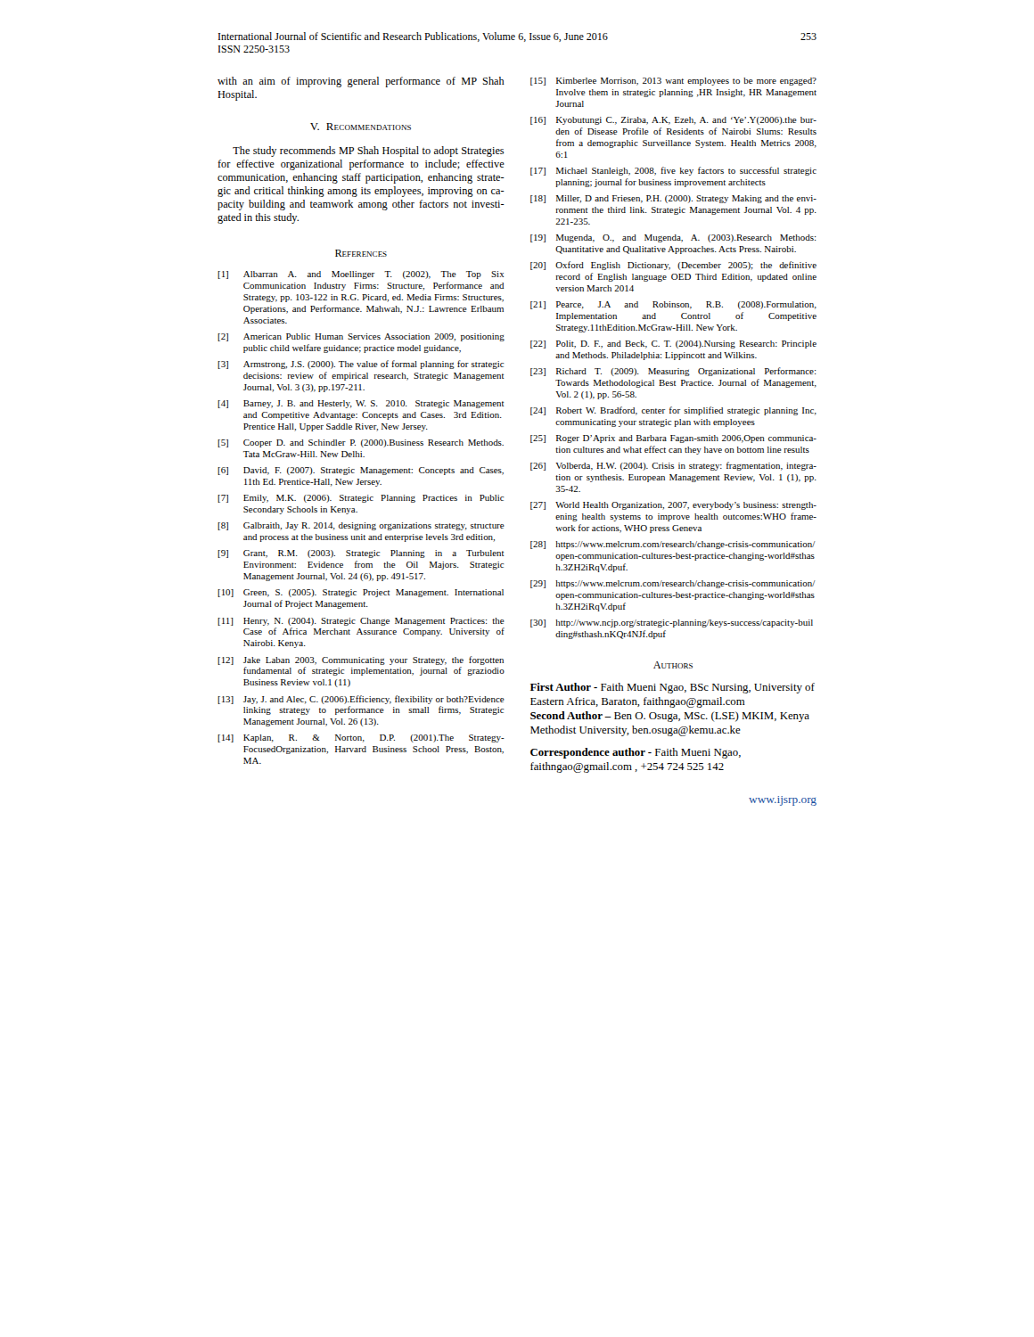International Journal of Scientific and Research Publications, Volume 6, Issue 6, June 2016
ISSN 2250-3153
253
with an aim of improving general performance of MP Shah Hospital.
V. Recommendations
The study recommends MP Shah Hospital to adopt Strategies for effective organizational performance to include; effective communication, enhancing staff participation, enhancing strategic and critical thinking among its employees, improving on capacity building and teamwork among other factors not investigated in this study.
References
[1] Albarran A. and Moellinger T. (2002), The Top Six Communication Industry Firms: Structure, Performance and Strategy, pp. 103-122 in R.G. Picard, ed. Media Firms: Structures, Operations, and Performance. Mahwah, N.J.: Lawrence Erlbaum Associates.
[2] American Public Human Services Association 2009, positioning public child welfare guidance; practice model guidance,
[3] Armstrong, J.S. (2000). The value of formal planning for strategic decisions: review of empirical research, Strategic Management Journal, Vol. 3 (3), pp.197-211.
[4] Barney, J. B. and Hesterly, W. S. 2010. Strategic Management and Competitive Advantage: Concepts and Cases. 3rd Edition. Prentice Hall, Upper Saddle River, New Jersey.
[5] Cooper D. and Schindler P. (2000).Business Research Methods. Tata McGraw-Hill. New Delhi.
[6] David, F. (2007). Strategic Management: Concepts and Cases, 11th Ed. Prentice-Hall, New Jersey.
[7] Emily, M.K. (2006). Strategic Planning Practices in Public Secondary Schools in Kenya.
[8] Galbraith, Jay R. 2014, designing organizations strategy, structure and process at the business unit and enterprise levels 3rd edition,
[9] Grant, R.M. (2003). Strategic Planning in a Turbulent Environment: Evidence from the Oil Majors. Strategic Management Journal, Vol. 24 (6), pp. 491-517.
[10] Green, S. (2005). Strategic Project Management. International Journal of Project Management.
[11] Henry, N. (2004). Strategic Change Management Practices: the Case of Africa Merchant Assurance Company. University of Nairobi. Kenya.
[12] Jake Laban 2003, Communicating your Strategy, the forgotten fundamental of strategic implementation, journal of graziodio Business Review vol.1 (11)
[13] Jay, J. and Alec, C. (2006).Efficiency, flexibility or both?Evidence linking strategy to performance in small firms, Strategic Management Journal, Vol. 26 (13).
[14] Kaplan, R. & Norton, D.P. (2001).The Strategy-FocusedOrganization, Harvard Business School Press, Boston, MA.
[15] Kimberlee Morrison, 2013 want employees to be more engaged? Involve them in strategic planning ,HR Insight, HR Management Journal
[16] Kyobutungi C., Ziraba, A.K, Ezeh, A. and ‘Ye’.Y(2006).the burden of Disease Profile of Residents of Nairobi Slums: Results from a demographic Surveillance System. Health Metrics 2008, 6:1
[17] Michael Stanleigh, 2008, five key factors to successful strategic planning; journal for business improvement architects
[18] Miller, D and Friesen, P.H. (2000). Strategy Making and the environment the third link. Strategic Management Journal Vol. 4 pp. 221-235.
[19] Mugenda, O., and Mugenda, A. (2003).Research Methods: Quantitative and Qualitative Approaches. Acts Press. Nairobi.
[20] Oxford English Dictionary, (December 2005); the definitive record of English language OED Third Edition, updated online version March 2014
[21] Pearce, J.A and Robinson, R.B. (2008).Formulation, Implementation and Control of Competitive Strategy.11thEdition.McGraw-Hill. New York.
[22] Polit, D. F., and Beck, C. T. (2004).Nursing Research: Principle and Methods. Philadelphia: Lippincott and Wilkins.
[23] Richard T. (2009). Measuring Organizational Performance: Towards Methodological Best Practice. Journal of Management, Vol. 2 (1), pp. 56-58.
[24] Robert W. Bradford, center for simplified strategic planning Inc, communicating your strategic plan with employees
[25] Roger D’Aprix and Barbara Fagan-smith 2006,Open communication cultures and what effect can they have on bottom line results
[26] Volberda, H.W. (2004). Crisis in strategy: fragmentation, integration or synthesis. European Management Review, Vol. 1 (1), pp. 35-42.
[27] World Health Organization, 2007, everybody’s business: strengthening health systems to improve health outcomes:WHO framework for actions, WHO press Geneva
[28] https://www.melcrum.com/research/change-crisis-communication/open-communication-cultures-best-practice-changing-world#sthash.3ZH2iRqV.dpuf.
[29] https://www.melcrum.com/research/change-crisis-communication/open-communication-cultures-best-practice-changing-world#sthash.3ZH2iRqV.dpuf
[30] http://www.ncjp.org/strategic-planning/keys-success/capacity-building#sthash.nKQr4NJf.dpuf
Authors
First Author - Faith Mueni Ngao, BSc Nursing, University of Eastern Africa, Baraton, faithngao@gmail.com
Second Author – Ben O. Osuga, MSc. (LSE) MKIM, Kenya Methodist University, ben.osuga@kemu.ac.ke
Correspondence author - Faith Mueni Ngao, faithngao@gmail.com , +254 724 525 142
www.ijsrp.org